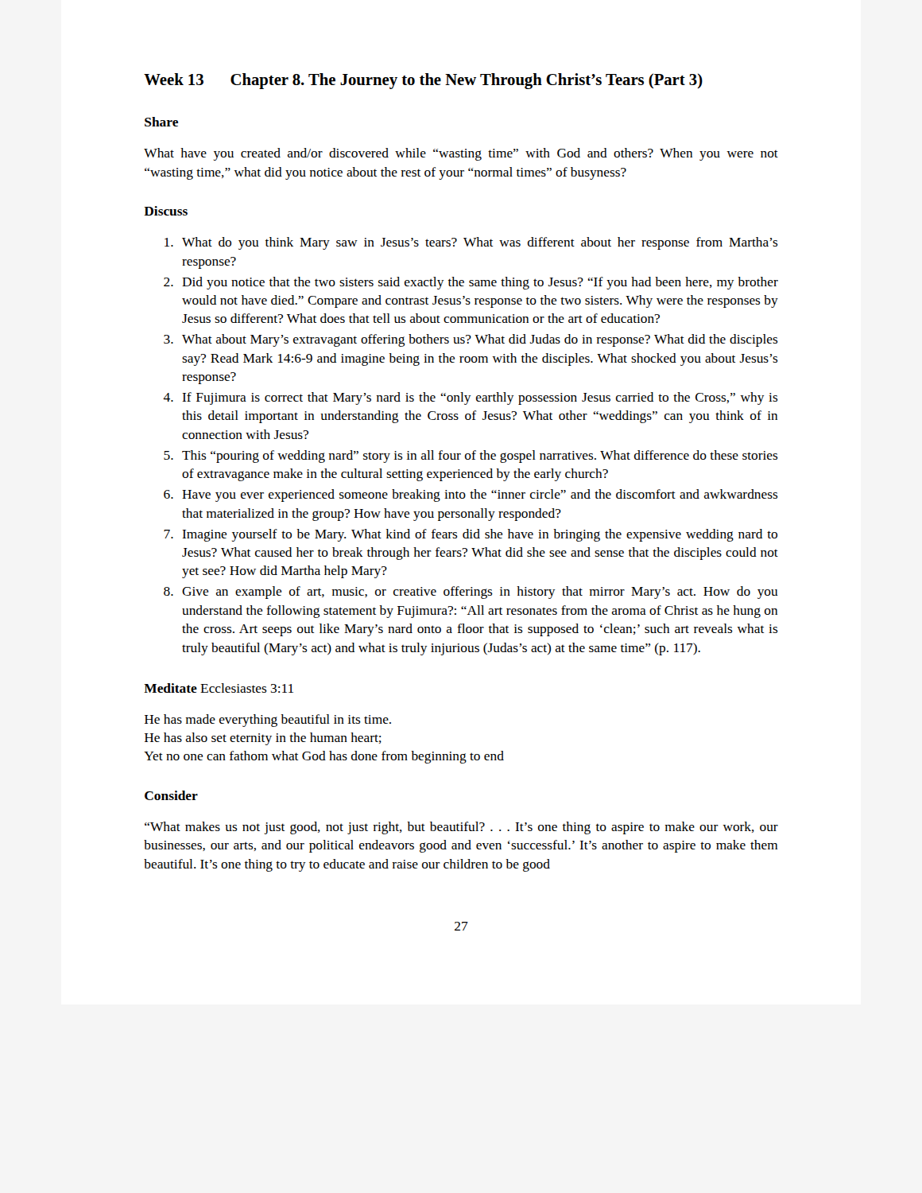Week 13 Chapter 8. The Journey to the New Through Christ’s Tears (Part 3)
Share
What have you created and/or discovered while “wasting time” with God and others? When you were not “wasting time,” what did you notice about the rest of your “normal times” of busyness?
Discuss
What do you think Mary saw in Jesus’s tears? What was different about her response from Martha’s response?
Did you notice that the two sisters said exactly the same thing to Jesus? “If you had been here, my brother would not have died.” Compare and contrast Jesus’s response to the two sisters. Why were the responses by Jesus so different? What does that tell us about communication or the art of education?
What about Mary’s extravagant offering bothers us? What did Judas do in response? What did the disciples say? Read Mark 14:6-9 and imagine being in the room with the disciples. What shocked you about Jesus’s response?
If Fujimura is correct that Mary’s nard is the “only earthly possession Jesus carried to the Cross,” why is this detail important in understanding the Cross of Jesus? What other “weddings” can you think of in connection with Jesus?
This “pouring of wedding nard” story is in all four of the gospel narratives. What difference do these stories of extravagance make in the cultural setting experienced by the early church?
Have you ever experienced someone breaking into the “inner circle” and the discomfort and awkwardness that materialized in the group? How have you personally responded?
Imagine yourself to be Mary. What kind of fears did she have in bringing the expensive wedding nard to Jesus? What caused her to break through her fears? What did she see and sense that the disciples could not yet see? How did Martha help Mary?
Give an example of art, music, or creative offerings in history that mirror Mary’s act. How do you understand the following statement by Fujimura?: “All art resonates from the aroma of Christ as he hung on the cross. Art seeps out like Mary’s nard onto a floor that is supposed to ‘clean;’ such art reveals what is truly beautiful (Mary’s act) and what is truly injurious (Judas’s act) at the same time” (p. 117).
Meditate Ecclesiastes 3:11
He has made everything beautiful in its time.
He has also set eternity in the human heart;
Yet no one can fathom what God has done from beginning to end
Consider
“What makes us not just good, not just right, but beautiful? . . . It’s one thing to aspire to make our work, our businesses, our arts, and our political endeavors good and even ‘successful.’ It’s another to aspire to make them beautiful. It’s one thing to try to educate and raise our children to be good
27